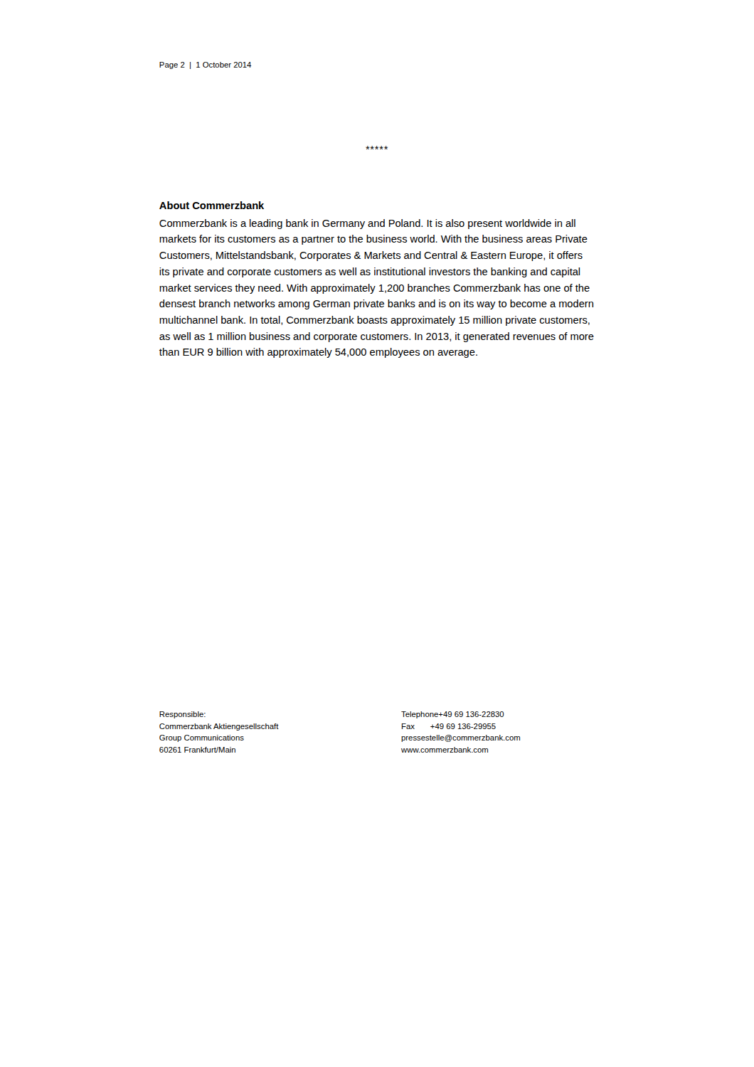Page 2 | 1 October 2014
*****
About Commerzbank
Commerzbank is a leading bank in Germany and Poland. It is also present worldwide in all markets for its customers as a partner to the business world. With the business areas Private Customers, Mittelstandsbank, Corporates & Markets and Central & Eastern Europe, it offers its private and corporate customers as well as institutional investors the banking and capital market services they need. With approximately 1,200 branches Commerzbank has one of the densest branch networks among German private banks and is on its way to become a modern multichannel bank. In total, Commerzbank boasts approximately 15 million private customers, as well as 1 million business and corporate customers. In 2013, it generated revenues of more than EUR 9 billion with approximately 54,000 employees on average.
Responsible:
Commerzbank Aktiengesellschaft
Group Communications
60261 Frankfurt/Main
Telephone+49 69 136-22830
Fax+49 69 136-29955
pressestelle@commerzbank.com
www.commerzbank.com